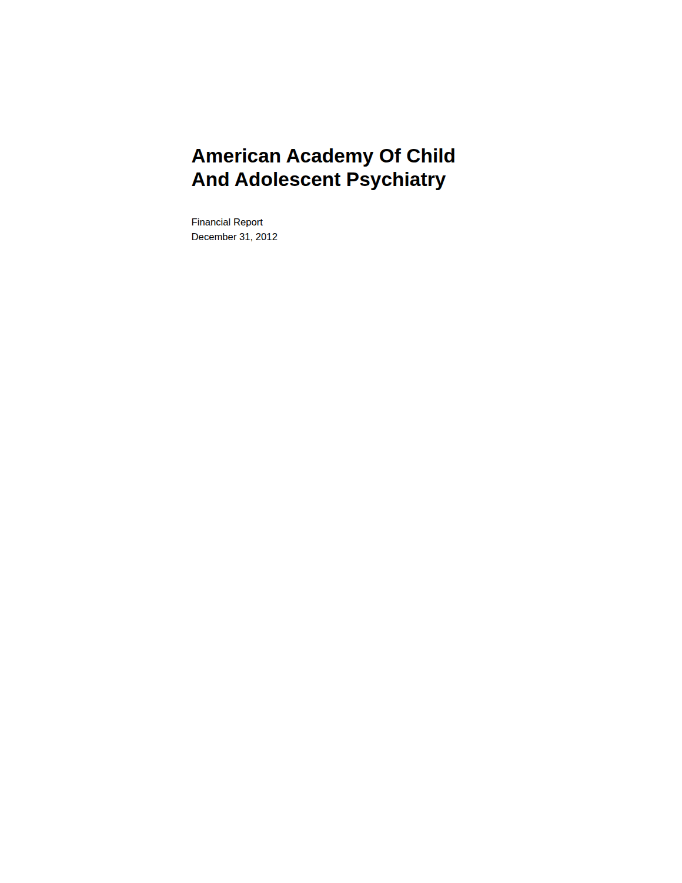American Academy Of Child
And Adolescent Psychiatry
Financial Report
December 31, 2012